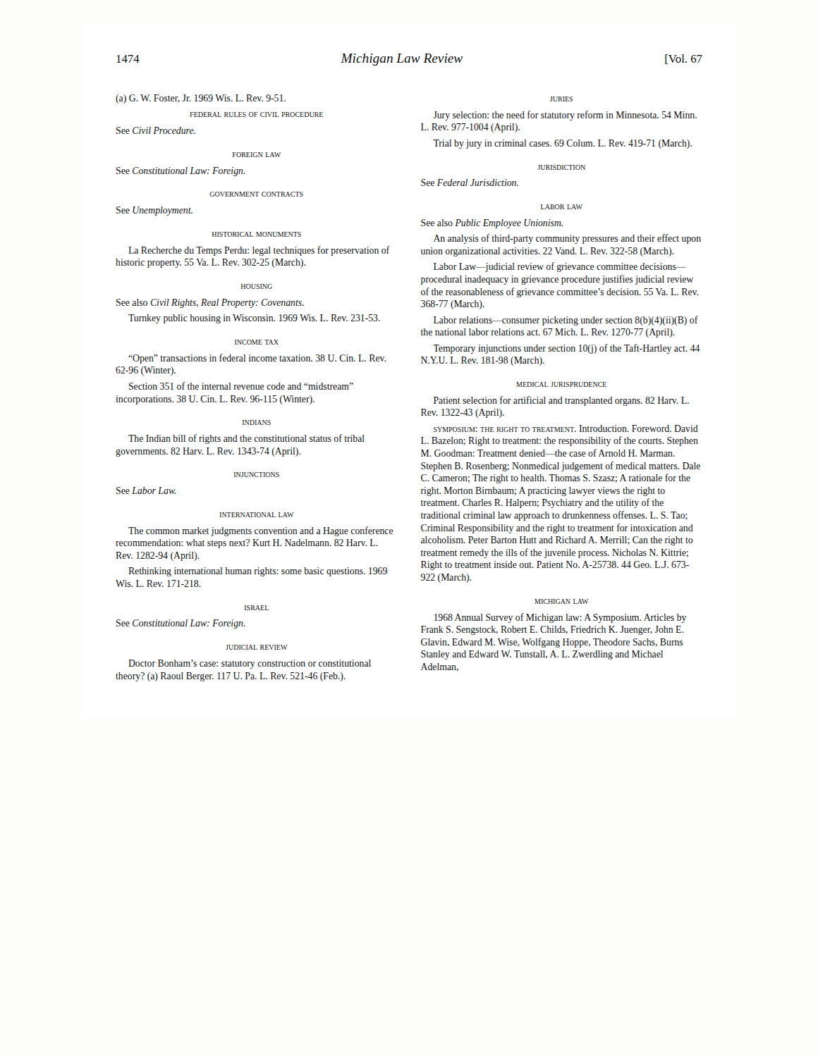1474 Michigan Law Review [Vol. 67
(a) G. W. Foster, Jr. 1969 Wis. L. Rev. 9-51.
Federal Rules of Civil Procedure
See Civil Procedure.
Foreign Law
See Constitutional Law: Foreign.
Government Contracts
See Unemployment.
Historical Monuments
La Recherche du Temps Perdu: legal techniques for preservation of historic property. 55 Va. L. Rev. 302-25 (March).
Housing
See also Civil Rights, Real Property: Covenants.
Turnkey public housing in Wisconsin. 1969 Wis. L. Rev. 231-53.
Income Tax
“Open” transactions in federal income taxation. 38 U. Cin. L. Rev. 62-96 (Winter).
Section 351 of the internal revenue code and “midstream” incorporations. 38 U. Cin. L. Rev. 96-115 (Winter).
Indians
The Indian bill of rights and the constitutional status of tribal governments. 82 Harv. L. Rev. 1343-74 (April).
Injunctions
See Labor Law.
International Law
The common market judgments convention and a Hague conference recommendation: what steps next? Kurt H. Nadelmann. 82 Harv. L. Rev. 1282-94 (April).
Rethinking international human rights: some basic questions. 1969 Wis. L. Rev. 171-218.
Israel
See Constitutional Law: Foreign.
Judicial Review
Doctor Bonham’s case: statutory construction or constitutional theory? (a) Raoul Berger. 117 U. Pa. L. Rev. 521-46 (Feb.).
Juries
Jury selection: the need for statutory reform in Minnesota. 54 Minn. L. Rev. 977-1004 (April).
Trial by jury in criminal cases. 69 Colum. L. Rev. 419-71 (March).
Jurisdiction
See Federal Jurisdiction.
Labor Law
See also Public Employee Unionism.
An analysis of third-party community pressures and their effect upon union organizational activities. 22 Vand. L. Rev. 322-58 (March).
Labor Law—judicial review of grievance committee decisions—procedural inadequacy in grievance procedure justifies judicial review of the reasonableness of grievance committee’s decision. 55 Va. L. Rev. 368-77 (March).
Labor relations—consumer picketing under section 8(b)(4)(ii)(B) of the national labor relations act. 67 Mich. L. Rev. 1270-77 (April).
Temporary injunctions under section 10(j) of the Taft-Hartley act. 44 N.Y.U. L. Rev. 181-98 (March).
Medical Jurisprudence
Patient selection for artificial and transplanted organs. 82 Harv. L. Rev. 1322-43 (April).
Symposium: The Right to Treatment. Introduction. Foreword. David L. Bazelon; Right to treatment: the responsibility of the courts. Stephen M. Goodman: Treatment denied—the case of Arnold H. Marman. Stephen B. Rosenberg; Nonmedical judgement of medical matters. Dale C. Cameron; The right to health. Thomas S. Szasz; A rationale for the right. Morton Birnbaum; A practicing lawyer views the right to treatment. Charles R. Halpern; Psychiatry and the utility of the traditional criminal law approach to drunkenness offenses. L. S. Tao; Criminal Responsibility and the right to treatment for intoxication and alcoholism. Peter Barton Hutt and Richard A. Merrill; Can the right to treatment remedy the ills of the juvenile process. Nicholas N. Kittrie; Right to treatment inside out. Patient No. A-25738. 44 Geo. L.J. 673-922 (March).
Michigan Law
1968 Annual Survey of Michigan law: A Symposium. Articles by Frank S. Sengstock, Robert E. Childs, Friedrich K. Juenger, John E. Glavin, Edward M. Wise, Wolfgang Hoppe, Theodore Sachs, Burns Stanley and Edward W. Tunstall, A. L. Zwerdling and Michael Adelman,